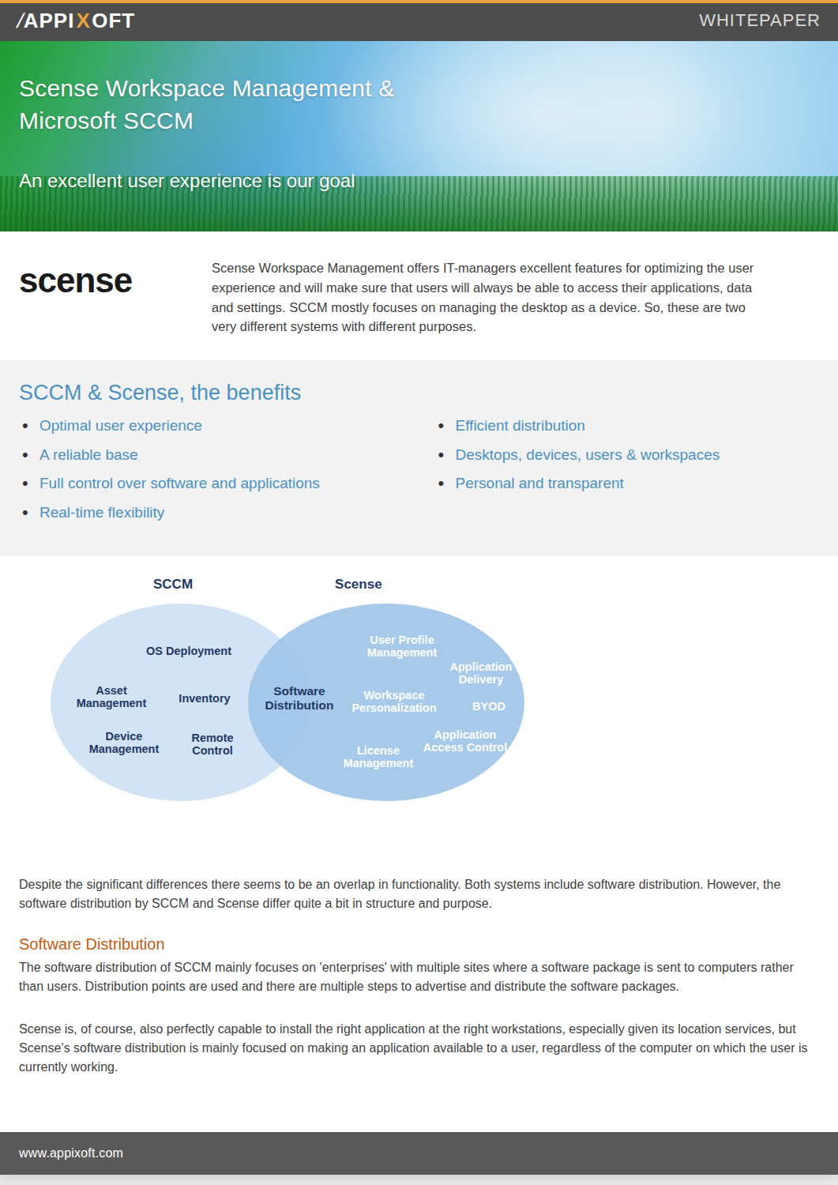/APPI XOFT
WHITEPAPER
Scense Workspace Management &
Microsoft SCCM
An excellent user experience is our goal
scense
Scense Workspace Management offers IT-managers excellent features for optimizing the user experience and will make sure that users will always be able to access their applications, data and settings. SCCM mostly focuses on managing the desktop as a device. So, these are two very different systems with different purposes.
SCCM & Scense, the benefits
Optimal user experience
A reliable base
Full control over software and applications
Real-time flexibility
Efficient distribution
Desktops, devices, users & workspaces
Personal and transparent
SCCM Scense
OS Deployment
Asset
Management
Inventory
Device
Management
Remote
Control
Software
Distribution
User Profile
Management
Application
Delivery
Workspace
Personalization
BYOD
Application
Access Control
License
Management
Despite the significant differences there seems to be an overlap in functionality. Both systems include software distribution. However, the software distribution by SCCM and Scense differ quite a bit in structure and purpose.
Software Distribution
The software distribution of SCCM mainly focuses on 'enterprises' with multiple sites where a software package is sent to computers rather than users. Distribution points are used and there are multiple steps to advertise and distribute the software packages.
Scense is, of course, also perfectly capable to install the right application at the right workstations, especially given its location services, but Scense’s software distribution is mainly focused on making an application available to a user, regardless of the computer on which the user is currently working.
www.appixoft.com